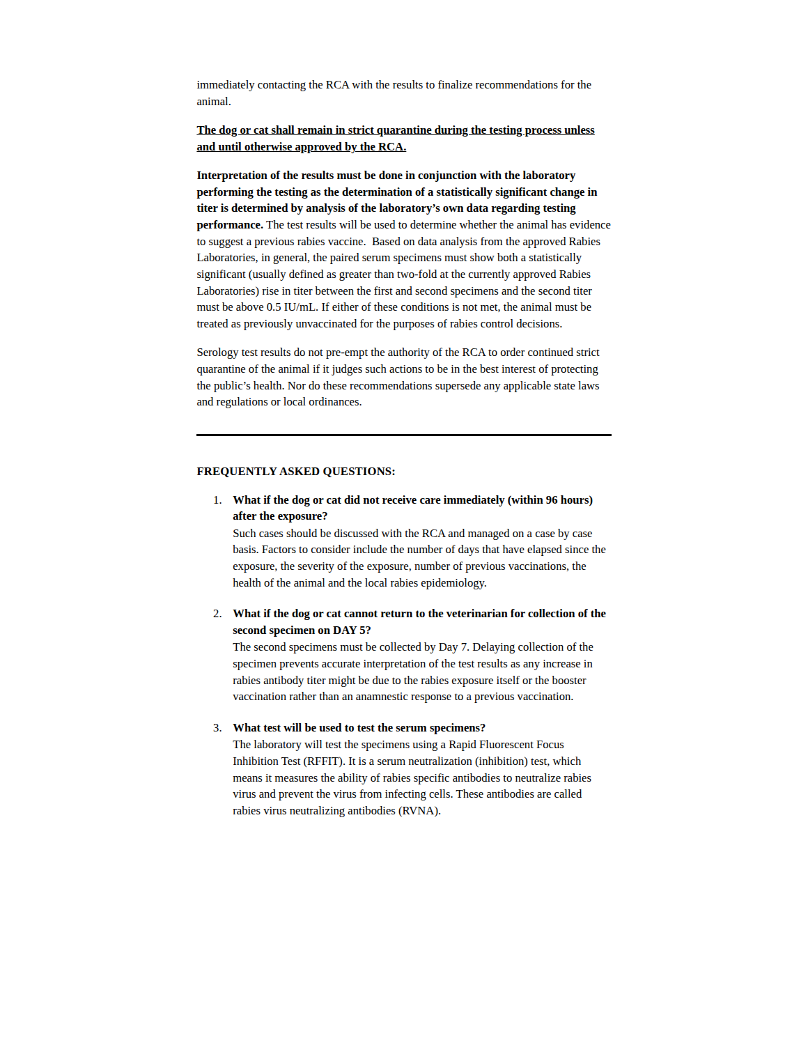immediately contacting the RCA with the results to finalize recommendations for the animal.
The dog or cat shall remain in strict quarantine during the testing process unless and until otherwise approved by the RCA.
Interpretation of the results must be done in conjunction with the laboratory performing the testing as the determination of a statistically significant change in titer is determined by analysis of the laboratory’s own data regarding testing performance. The test results will be used to determine whether the animal has evidence to suggest a previous rabies vaccine. Based on data analysis from the approved Rabies Laboratories, in general, the paired serum specimens must show both a statistically significant (usually defined as greater than two-fold at the currently approved Rabies Laboratories) rise in titer between the first and second specimens and the second titer must be above 0.5 IU/mL. If either of these conditions is not met, the animal must be treated as previously unvaccinated for the purposes of rabies control decisions.
Serology test results do not pre-empt the authority of the RCA to order continued strict quarantine of the animal if it judges such actions to be in the best interest of protecting the public’s health. Nor do these recommendations supersede any applicable state laws and regulations or local ordinances.
FREQUENTLY ASKED QUESTIONS:
What if the dog or cat did not receive care immediately (within 96 hours) after the exposure? Such cases should be discussed with the RCA and managed on a case by case basis. Factors to consider include the number of days that have elapsed since the exposure, the severity of the exposure, number of previous vaccinations, the health of the animal and the local rabies epidemiology.
What if the dog or cat cannot return to the veterinarian for collection of the second specimen on DAY 5? The second specimens must be collected by Day 7. Delaying collection of the specimen prevents accurate interpretation of the test results as any increase in rabies antibody titer might be due to the rabies exposure itself or the booster vaccination rather than an anamnestic response to a previous vaccination.
What test will be used to test the serum specimens? The laboratory will test the specimens using a Rapid Fluorescent Focus Inhibition Test (RFFIT). It is a serum neutralization (inhibition) test, which means it measures the ability of rabies specific antibodies to neutralize rabies virus and prevent the virus from infecting cells. These antibodies are called rabies virus neutralizing antibodies (RVNA).